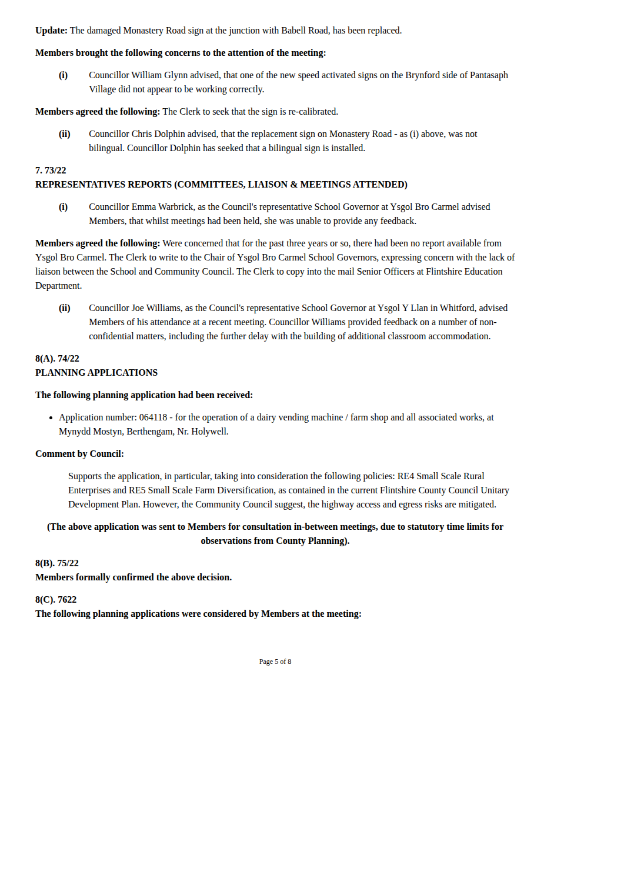Update: The damaged Monastery Road sign at the junction with Babell Road, has been replaced.
Members brought the following concerns to the attention of the meeting:
(i) Councillor William Glynn advised, that one of the new speed activated signs on the Brynford side of Pantasaph Village did not appear to be working correctly.
Members agreed the following: The Clerk to seek that the sign is re-calibrated.
(ii) Councillor Chris Dolphin advised, that the replacement sign on Monastery Road - as (i) above, was not bilingual. Councillor Dolphin has seeked that a bilingual sign is installed.
7. 73/22
REPRESENTATIVES REPORTS (COMMITTEES, LIAISON & MEETINGS ATTENDED)
(i) Councillor Emma Warbrick, as the Council's representative School Governor at Ysgol Bro Carmel advised Members, that whilst meetings had been held, she was unable to provide any feedback.
Members agreed the following: Were concerned that for the past three years or so, there had been no report available from Ysgol Bro Carmel. The Clerk to write to the Chair of Ysgol Bro Carmel School Governors, expressing concern with the lack of liaison between the School and Community Council. The Clerk to copy into the mail Senior Officers at Flintshire Education Department.
(ii) Councillor Joe Williams, as the Council's representative School Governor at Ysgol Y Llan in Whitford, advised Members of his attendance at a recent meeting. Councillor Williams provided feedback on a number of non-confidential matters, including the further delay with the building of additional classroom accommodation.
8(A). 74/22
PLANNING APPLICATIONS
The following planning application had been received:
Application number: 064118 - for the operation of a dairy vending machine / farm shop and all associated works, at Mynydd Mostyn, Berthengam, Nr. Holywell.
Comment by Council:
Supports the application, in particular, taking into consideration the following policies: RE4 Small Scale Rural Enterprises and RE5 Small Scale Farm Diversification, as contained in the current Flintshire County Council Unitary Development Plan. However, the Community Council suggest, the highway access and egress risks are mitigated.
(The above application was sent to Members for consultation in-between meetings, due to statutory time limits for observations from County Planning).
8(B). 75/22
Members formally confirmed the above decision.
8(C). 7622
The following planning applications were considered by Members at the meeting:
Page 5 of 8